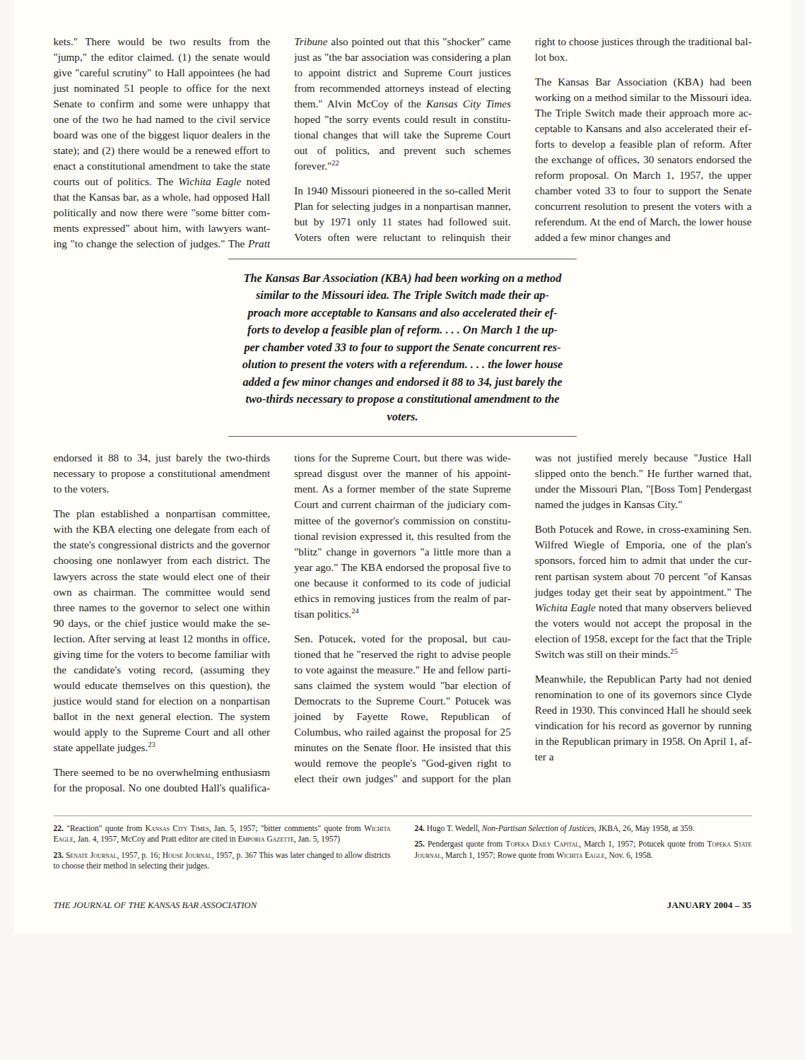kets." There would be two results from the "jump," the editor claimed. (1) the senate would give "careful scrutiny" to Hall appointees (he had just nominated 51 people to office for the next Senate to confirm and some were unhappy that one of the two he had named to the civil service board was one of the biggest liquor dealers in the state); and (2) there would be a renewed effort to enact a constitutional amendment to take the state courts out of politics. The Wichita Eagle noted that the Kansas bar, as a whole, had opposed Hall politically and now there were "some bitter comments expressed" about him, with lawyers wanting "to change the selection of judges." The Pratt Tribune also pointed out that this "shocker" came just as "the bar association was considering a plan to appoint district and Supreme Court justices from recommended attorneys instead of electing them." Alvin McCoy of the Kansas City Times hoped "the sorry events could result in constitutional changes that will take the Supreme Court out of politics, and prevent such schemes forever."22
In 1940 Missouri pioneered in the so-called Merit Plan for selecting judges in a nonpartisan manner, but by 1971 only 11 states had followed suit. Voters often were reluctant to relinquish their right to choose justices through the traditional ballot box.
The Kansas Bar Association (KBA) had been working on a method similar to the Missouri idea. The Triple Switch made their approach more acceptable to Kansans and also accelerated their efforts to develop a feasible plan of reform. After the exchange of offices, 30 senators endorsed the reform proposal. On March 1, 1957, the upper chamber voted 33 to four to support the Senate concurrent resolution to present the voters with a referendum. At the end of March, the lower house added a few minor changes and
The Kansas Bar Association (KBA) had been working on a method similar to the Missouri idea. The Triple Switch made their approach more acceptable to Kansans and also accelerated their efforts to develop a feasible plan of reform. . . . On March 1 the upper chamber voted 33 to four to support the Senate concurrent resolution to present the voters with a referendum. . . . the lower house added a few minor changes and endorsed it 88 to 34, just barely the two-thirds necessary to propose a constitutional amendment to the voters.
endorsed it 88 to 34, just barely the two-thirds necessary to propose a constitutional amendment to the voters.
The plan established a nonpartisan committee, with the KBA electing one delegate from each of the state's congressional districts and the governor choosing one nonlawyer from each district. The lawyers across the state would elect one of their own as chairman. The committee would send three names to the governor to select one within 90 days, or the chief justice would make the selection. After serving at least 12 months in office, giving time for the voters to become familiar with the candidate's voting record, (assuming they would educate themselves on this question), the justice would stand for election on a nonpartisan ballot in the next general election. The system would apply to the Supreme Court and all other state appellate judges.23
There seemed to be no overwhelming enthusiasm for the proposal. No one doubted Hall's qualifications for the Supreme Court, but there was widespread disgust over the manner of his appointment. As a former member of the state Supreme Court and current chairman of the judiciary committee of the governor's commission on constitutional revision expressed it, this resulted from the "blitz" change in governors "a little more than a year ago." The KBA endorsed the proposal five to one because it conformed to its code of judicial ethics in removing justices from the realm of partisan politics.24
Sen. Potucek, voted for the proposal, but cautioned that he "reserved the right to advise people to vote against the measure." He and fellow partisans claimed the system would "bar election of Democrats to the Supreme Court." Potucek was joined by Fayette Rowe, Republican of Columbus, who railed against the proposal for 25 minutes on the Senate floor. He insisted that this would remove the people's "God-given right to elect their own judges" and support for the plan was not justified merely because "Justice Hall slipped onto the bench." He further warned that, under the Missouri Plan, "[Boss Tom] Pendergast named the judges in Kansas City."
Both Potucek and Rowe, in cross-examining Sen. Wilfred Wiegle of Emporia, one of the plan's sponsors, forced him to admit that under the current partisan system about 70 percent "of Kansas judges today get their seat by appointment." The Wichita Eagle noted that many observers believed the voters would not accept the proposal in the election of 1958, except for the fact that the Triple Switch was still on their minds.25
Meanwhile, the Republican Party had not denied renomination to one of its governors since Clyde Reed in 1930. This convinced Hall he should seek vindication for his record as governor by running in the Republican primary in 1958. On April 1, after a
22. "Reaction" quote from Kansas City Times, Jan. 5, 1957; "bitter comments" quote from Wichita Eagle, Jan. 4, 1957, McCoy and Pratt editor are cited in Emporia Gazette, Jan. 5, 1957)
23. Senate Journal, 1957, p. 16; House Journal, 1957, p. 367 This was later changed to allow districts to choose their method in selecting their judges.
24. Hugo T. Wedell, Non-Partisan Selection of Justices, JKBA, 26, May 1958, at 359.
25. Pendergast quote from Topeka Daily Capital, March 1, 1957; Potucek quote from Topeka State Journal, March 1, 1957; Rowe quote from Wichita Eagle, Nov. 6, 1958.
THE JOURNAL OF THE KANSAS BAR ASSOCIATION
JANUARY 2004 – 35